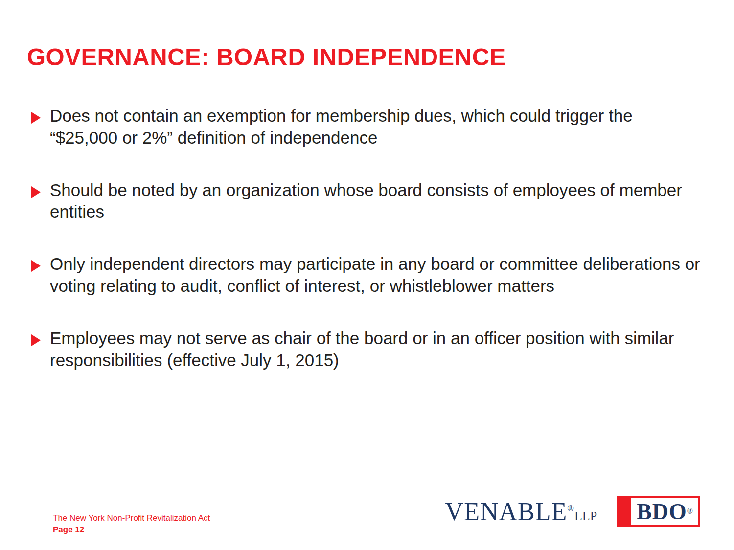GOVERNANCE: BOARD INDEPENDENCE
Does not contain an exemption for membership dues, which could trigger the “$25,000 or 2%” definition of independence
Should be noted by an organization whose board consists of employees of member entities
Only independent directors may participate in any board or committee deliberations or voting relating to audit, conflict of interest, or whistleblower matters
Employees may not serve as chair of the board or in an officer position with similar responsibilities (effective July 1, 2015)
The New York Non-Profit Revitalization Act
Page 12
VENABLE®LLP
BDO®